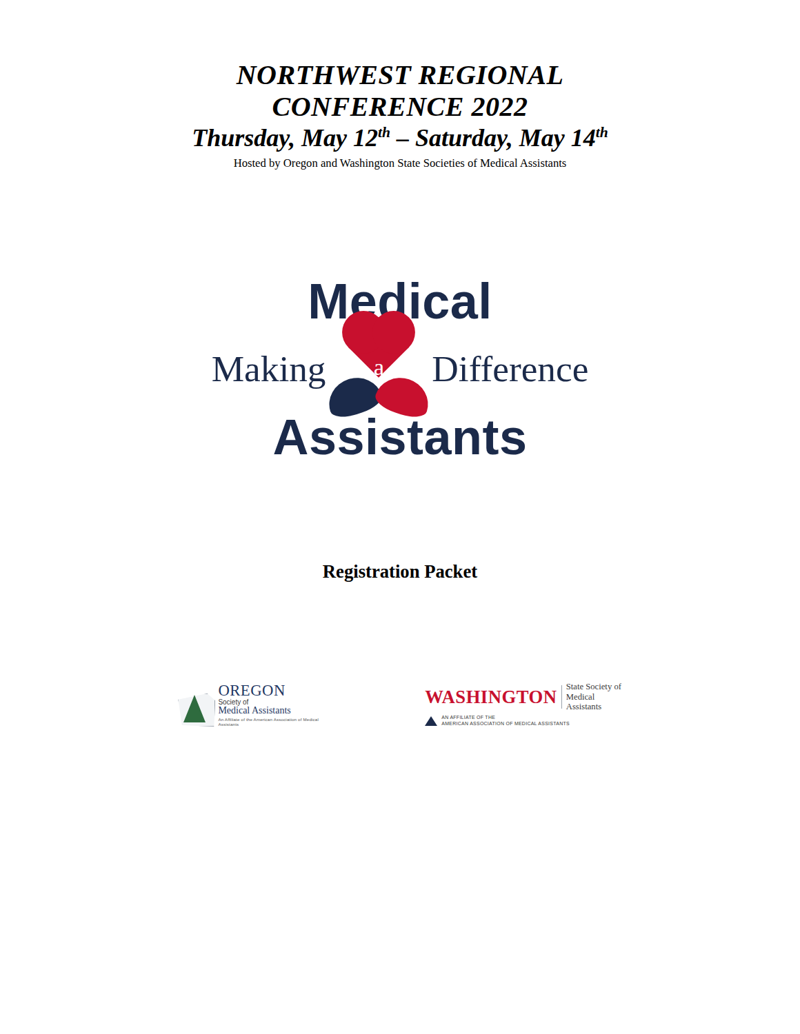NORTHWEST REGIONAL
CONFERENCE 2022
Thursday, May 12th – Saturday, May 14th
Hosted by Oregon and Washington State Societies of Medical Assistants
Medical
Making
a
Difference
Assistants
Registration Packet
OREGON
Society of
Medical Assistants
An Affiliate of the American Association of Medical Assistants
WASHINGTON State Society of
Medical Assistants
AN AFFILIATE OF THE
AMERICAN ASSOCIATION OF MEDICAL ASSISTANTS